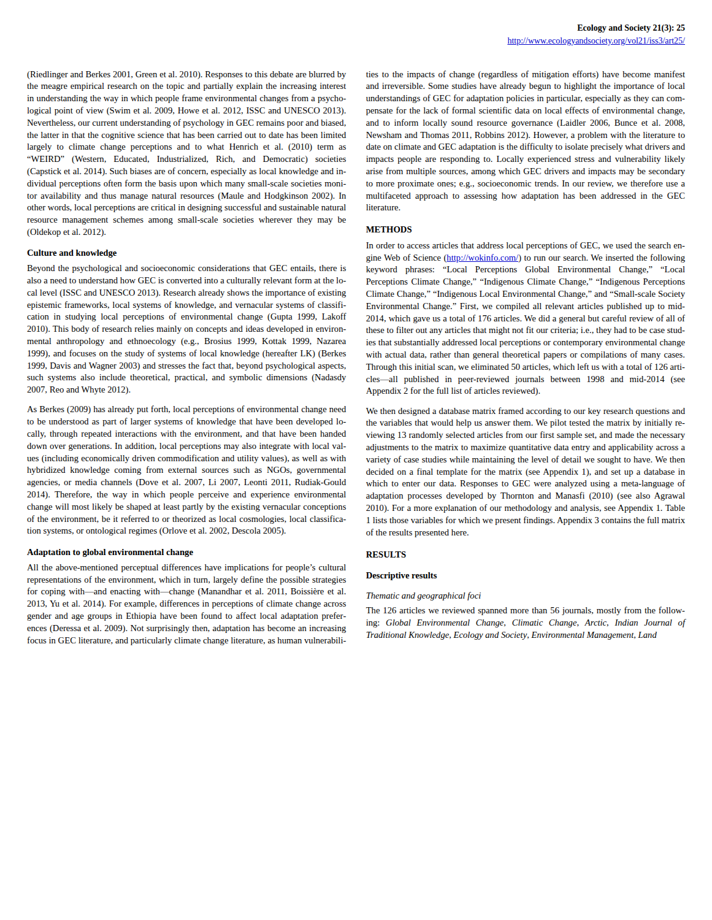Ecology and Society 21(3): 25 http://www.ecologyandsociety.org/vol21/iss3/art25/
(Riedlinger and Berkes 2001, Green et al. 2010). Responses to this debate are blurred by the meagre empirical research on the topic and partially explain the increasing interest in understanding the way in which people frame environmental changes from a psychological point of view (Swim et al. 2009, Howe et al. 2012, ISSC and UNESCO 2013). Nevertheless, our current understanding of psychology in GEC remains poor and biased, the latter in that the cognitive science that has been carried out to date has been limited largely to climate change perceptions and to what Henrich et al. (2010) term as “WEIRD” (Western, Educated, Industrialized, Rich, and Democratic) societies (Capstick et al. 2014). Such biases are of concern, especially as local knowledge and individual perceptions often form the basis upon which many small-scale societies monitor availability and thus manage natural resources (Maule and Hodgkinson 2002). In other words, local perceptions are critical in designing successful and sustainable natural resource management schemes among small-scale societies wherever they may be (Oldekop et al. 2012).
Culture and knowledge
Beyond the psychological and socioeconomic considerations that GEC entails, there is also a need to understand how GEC is converted into a culturally relevant form at the local level (ISSC and UNESCO 2013). Research already shows the importance of existing epistemic frameworks, local systems of knowledge, and vernacular systems of classification in studying local perceptions of environmental change (Gupta 1999, Lakoff 2010). This body of research relies mainly on concepts and ideas developed in environmental anthropology and ethnoecology (e.g., Brosius 1999, Kottak 1999, Nazarea 1999), and focuses on the study of systems of local knowledge (hereafter LK) (Berkes 1999, Davis and Wagner 2003) and stresses the fact that, beyond psychological aspects, such systems also include theoretical, practical, and symbolic dimensions (Nadasdy 2007, Reo and Whyte 2012).
As Berkes (2009) has already put forth, local perceptions of environmental change need to be understood as part of larger systems of knowledge that have been developed locally, through repeated interactions with the environment, and that have been handed down over generations. In addition, local perceptions may also integrate with local values (including economically driven commodification and utility values), as well as with hybridized knowledge coming from external sources such as NGOs, governmental agencies, or media channels (Dove et al. 2007, Li 2007, Leonti 2011, Rudiak-Gould 2014). Therefore, the way in which people perceive and experience environmental change will most likely be shaped at least partly by the existing vernacular conceptions of the environment, be it referred to or theorized as local cosmologies, local classification systems, or ontological regimes (Orlove et al. 2002, Descola 2005).
Adaptation to global environmental change
All the above-mentioned perceptual differences have implications for people’s cultural representations of the environment, which in turn, largely define the possible strategies for coping with—and enacting with—change (Manandhar et al. 2011, Boissière et al. 2013, Yu et al. 2014). For example, differences in perceptions of climate change across gender and age groups in Ethiopia have been found to affect local adaptation preferences (Deressa et al. 2009). Not surprisingly then, adaptation has become an increasing focus in GEC literature, and particularly climate change literature, as human vulnerabilities to the impacts of change (regardless of mitigation efforts) have become manifest and irreversible. Some studies have already begun to highlight the importance of local understandings of GEC for adaptation policies in particular, especially as they can compensate for the lack of formal scientific data on local effects of environmental change, and to inform locally sound resource governance (Laidler 2006, Bunce et al. 2008, Newsham and Thomas 2011, Robbins 2012). However, a problem with the literature to date on climate and GEC adaptation is the difficulty to isolate precisely what drivers and impacts people are responding to. Locally experienced stress and vulnerability likely arise from multiple sources, among which GEC drivers and impacts may be secondary to more proximate ones; e.g., socioeconomic trends. In our review, we therefore use a multifaceted approach to assessing how adaptation has been addressed in the GEC literature.
METHODS
In order to access articles that address local perceptions of GEC, we used the search engine Web of Science (http://wokinfo.com/) to run our search. We inserted the following keyword phrases: “Local Perceptions Global Environmental Change,” “Local Perceptions Climate Change,” “Indigenous Climate Change,” “Indigenous Perceptions Climate Change,” “Indigenous Local Environmental Change,” and “Small-scale Society Environmental Change.” First, we compiled all relevant articles published up to mid-2014, which gave us a total of 176 articles. We did a general but careful review of all of these to filter out any articles that might not fit our criteria; i.e., they had to be case studies that substantially addressed local perceptions or contemporary environmental change with actual data, rather than general theoretical papers or compilations of many cases. Through this initial scan, we eliminated 50 articles, which left us with a total of 126 articles—all published in peer-reviewed journals between 1998 and mid-2014 (see Appendix 2 for the full list of articles reviewed).
We then designed a database matrix framed according to our key research questions and the variables that would help us answer them. We pilot tested the matrix by initially reviewing 13 randomly selected articles from our first sample set, and made the necessary adjustments to the matrix to maximize quantitative data entry and applicability across a variety of case studies while maintaining the level of detail we sought to have. We then decided on a final template for the matrix (see Appendix 1), and set up a database in which to enter our data. Responses to GEC were analyzed using a meta-language of adaptation processes developed by Thornton and Manasfi (2010) (see also Agrawal 2010). For a more explanation of our methodology and analysis, see Appendix 1. Table 1 lists those variables for which we present findings. Appendix 3 contains the full matrix of the results presented here.
RESULTS
Descriptive results
Thematic and geographical foci
The 126 articles we reviewed spanned more than 56 journals, mostly from the following: Global Environmental Change, Climatic Change, Arctic, Indian Journal of Traditional Knowledge, Ecology and Society, Environmental Management, Land